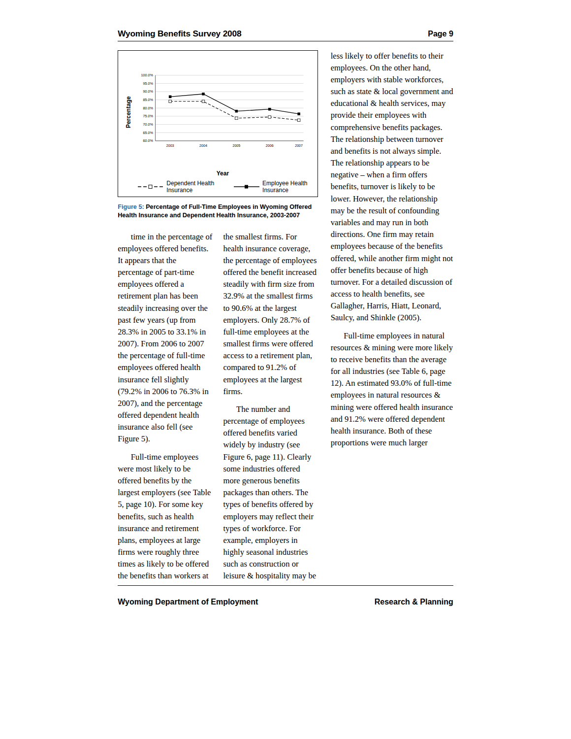Wyoming Benefits Survey 2008
Page 9
Percentage
100.0% 95.0% 90.0% 85.0% 80.0% 75.0% 70.0% 65.0% 60.0% 2003 2004 2005 2006 2007
Year
Dependent Health
Insurance
Employee Health
Insurance
Figure 5: Percentage of Full-Time Employees in Wyoming Offered Health Insurance and Dependent Health Insurance, 2003-2007
time in the percentage of employees offered benefits. It appears that the percentage of part-time employees offered a retirement plan has been steadily increasing over the past few years (up from 28.3% in 2005 to 33.1% in 2007). From 2006 to 2007 the percentage of full-time employees offered health insurance fell slightly (79.2% in 2006 to 76.3% in 2007), and the percentage offered dependent health insurance also fell (see Figure 5).
Full-time employees were most likely to be offered benefits by the largest employers (see Table 5, page 10). For some key benefits, such as health insurance and retirement plans, employees at large firms were roughly three times as likely to be offered the benefits than workers at the smallest firms. For health insurance coverage, the percentage of employees offered the benefit increased steadily with firm size from 32.9% at the smallest firms to 90.6% at the largest employers. Only 28.7% of full-time employees at the smallest firms were offered access to a retirement plan, compared to 91.2% of employees at the largest firms.
The number and percentage of employees offered benefits varied widely by industry (see Figure 6, page 11). Clearly some industries offered more generous benefits packages than others. The types of benefits offered by employers may reflect their types of workforce. For example, employers in highly seasonal industries such as construction or leisure & hospitality may be
less likely to offer benefits to their employees. On the other hand, employers with stable workforces, such as state & local government and educational & health services, may provide their employees with comprehensive benefits packages. The relationship between turnover and benefits is not always simple. The relationship appears to be negative – when a firm offers benefits, turnover is likely to be lower. However, the relationship may be the result of confounding variables and may run in both directions. One firm may retain employees because of the benefits offered, while another firm might not offer benefits because of high turnover. For a detailed discussion of access to health benefits, see Gallagher, Harris, Hiatt, Leonard, Saulcy, and Shinkle (2005).
Full-time employees in natural resources & mining were more likely to receive benefits than the average for all industries (see Table 6, page 12). An estimated 93.0% of full-time employees in natural resources & mining were offered health insurance and 91.2% were offered dependent health insurance. Both of these proportions were much larger
Wyoming Department of Employment
Research & Planning